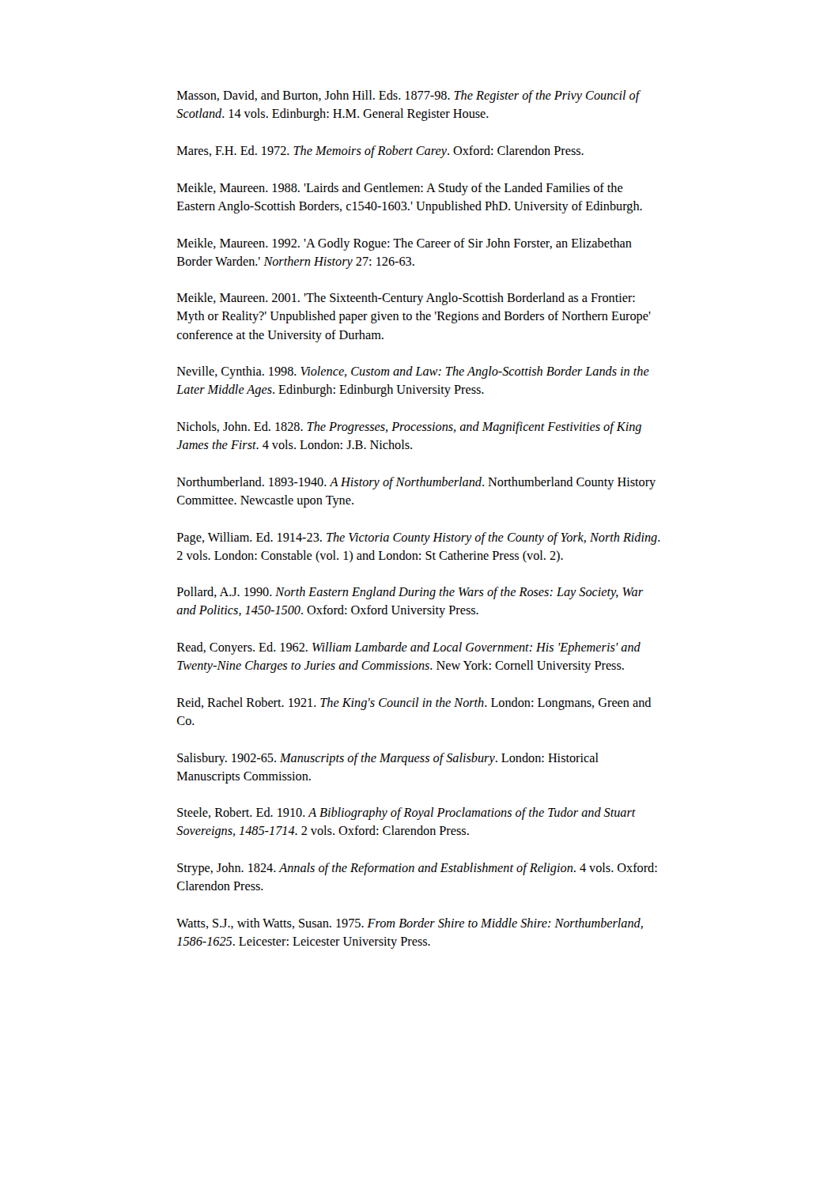Masson, David, and Burton, John Hill. Eds. 1877-98. The Register of the Privy Council of Scotland. 14 vols. Edinburgh: H.M. General Register House.
Mares, F.H. Ed. 1972. The Memoirs of Robert Carey. Oxford: Clarendon Press.
Meikle, Maureen. 1988. 'Lairds and Gentlemen: A Study of the Landed Families of the Eastern Anglo-Scottish Borders, c1540-1603.' Unpublished PhD. University of Edinburgh.
Meikle, Maureen. 1992. 'A Godly Rogue: The Career of Sir John Forster, an Elizabethan Border Warden.' Northern History 27: 126-63.
Meikle, Maureen. 2001. 'The Sixteenth-Century Anglo-Scottish Borderland as a Frontier: Myth or Reality?' Unpublished paper given to the 'Regions and Borders of Northern Europe' conference at the University of Durham.
Neville, Cynthia. 1998. Violence, Custom and Law: The Anglo-Scottish Border Lands in the Later Middle Ages. Edinburgh: Edinburgh University Press.
Nichols, John. Ed. 1828. The Progresses, Processions, and Magnificent Festivities of King James the First. 4 vols. London: J.B. Nichols.
Northumberland. 1893-1940. A History of Northumberland. Northumberland County History Committee. Newcastle upon Tyne.
Page, William. Ed. 1914-23. The Victoria County History of the County of York, North Riding. 2 vols. London: Constable (vol. 1) and London: St Catherine Press (vol. 2).
Pollard, A.J. 1990. North Eastern England During the Wars of the Roses: Lay Society, War and Politics, 1450-1500. Oxford: Oxford University Press.
Read, Conyers. Ed. 1962. William Lambarde and Local Government: His 'Ephemeris' and Twenty-Nine Charges to Juries and Commissions. New York: Cornell University Press.
Reid, Rachel Robert. 1921. The King's Council in the North. London: Longmans, Green and Co.
Salisbury. 1902-65. Manuscripts of the Marquess of Salisbury. London: Historical Manuscripts Commission.
Steele, Robert. Ed. 1910. A Bibliography of Royal Proclamations of the Tudor and Stuart Sovereigns, 1485-1714. 2 vols. Oxford: Clarendon Press.
Strype, John. 1824. Annals of the Reformation and Establishment of Religion. 4 vols. Oxford: Clarendon Press.
Watts, S.J., with Watts, Susan. 1975. From Border Shire to Middle Shire: Northumberland, 1586-1625. Leicester: Leicester University Press.